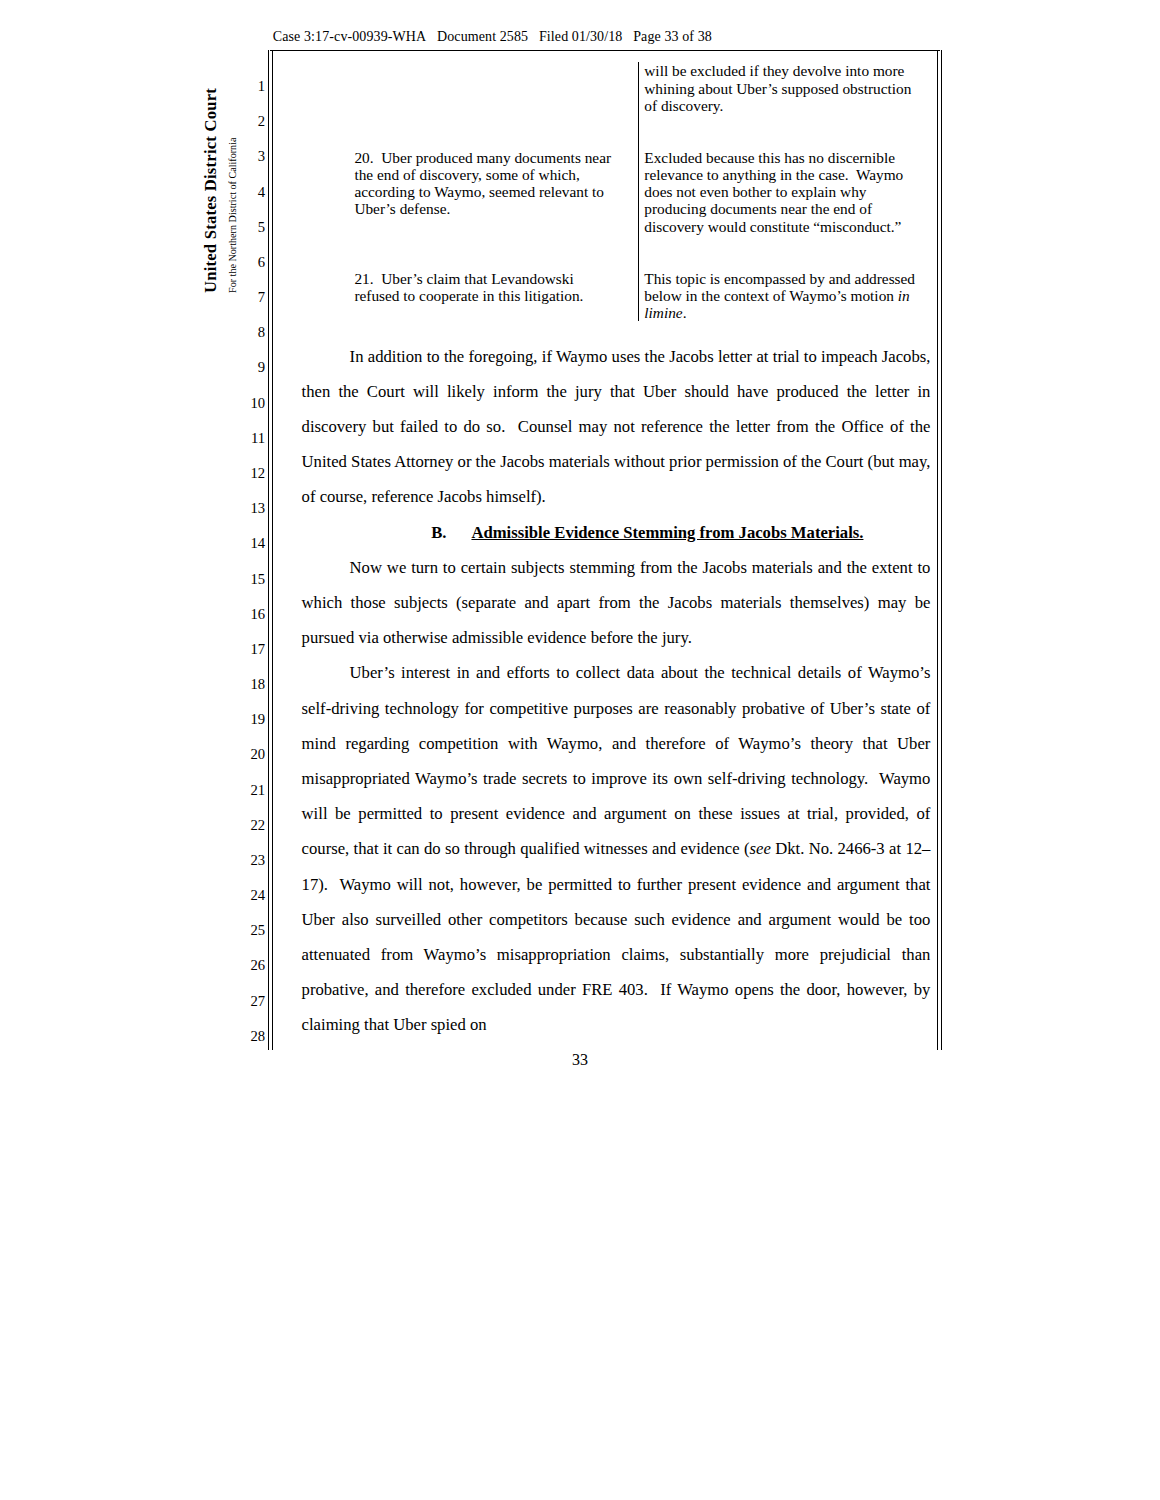Case 3:17-cv-00939-WHA Document 2585 Filed 01/30/18 Page 33 of 38
1
2
3
4
5
6
7
8
9
10
11
12
13
14
15
16
17
18
19
20
21
22
23
24
25
26
27
28
United States District Court
For the Northern District of California
will be excluded if they devolve into more whining about Uber’s supposed obstruction of discovery.
20. Uber produced many documents near the end of discovery, some of which, according to Waymo, seemed relevant to Uber’s defense.
Excluded because this has no discernible relevance to anything in the case. Waymo does not even bother to explain why producing documents near the end of discovery would constitute “misconduct.”
21. Uber’s claim that Levandowski refused to cooperate in this litigation.
This topic is encompassed by and addressed below in the context of Waymo’s motion in limine.
In addition to the foregoing, if Waymo uses the Jacobs letter at trial to impeach Jacobs, then the Court will likely inform the jury that Uber should have produced the letter in discovery but failed to do so. Counsel may not reference the letter from the Office of the United States Attorney or the Jacobs materials without prior permission of the Court (but may, of course, reference Jacobs himself).
B. Admissible Evidence Stemming from Jacobs Materials.
Now we turn to certain subjects stemming from the Jacobs materials and the extent to which those subjects (separate and apart from the Jacobs materials themselves) may be pursued via otherwise admissible evidence before the jury.
Uber’s interest in and efforts to collect data about the technical details of Waymo’s self-driving technology for competitive purposes are reasonably probative of Uber’s state of mind regarding competition with Waymo, and therefore of Waymo’s theory that Uber misappropriated Waymo’s trade secrets to improve its own self-driving technology. Waymo will be permitted to present evidence and argument on these issues at trial, provided, of course, that it can do so through qualified witnesses and evidence (see Dkt. No. 2466-3 at 12–17). Waymo will not, however, be permitted to further present evidence and argument that Uber also surveilled other competitors because such evidence and argument would be too attenuated from Waymo’s misappropriation claims, substantially more prejudicial than probative, and therefore excluded under FRE 403. If Waymo opens the door, however, by claiming that Uber spied on
33